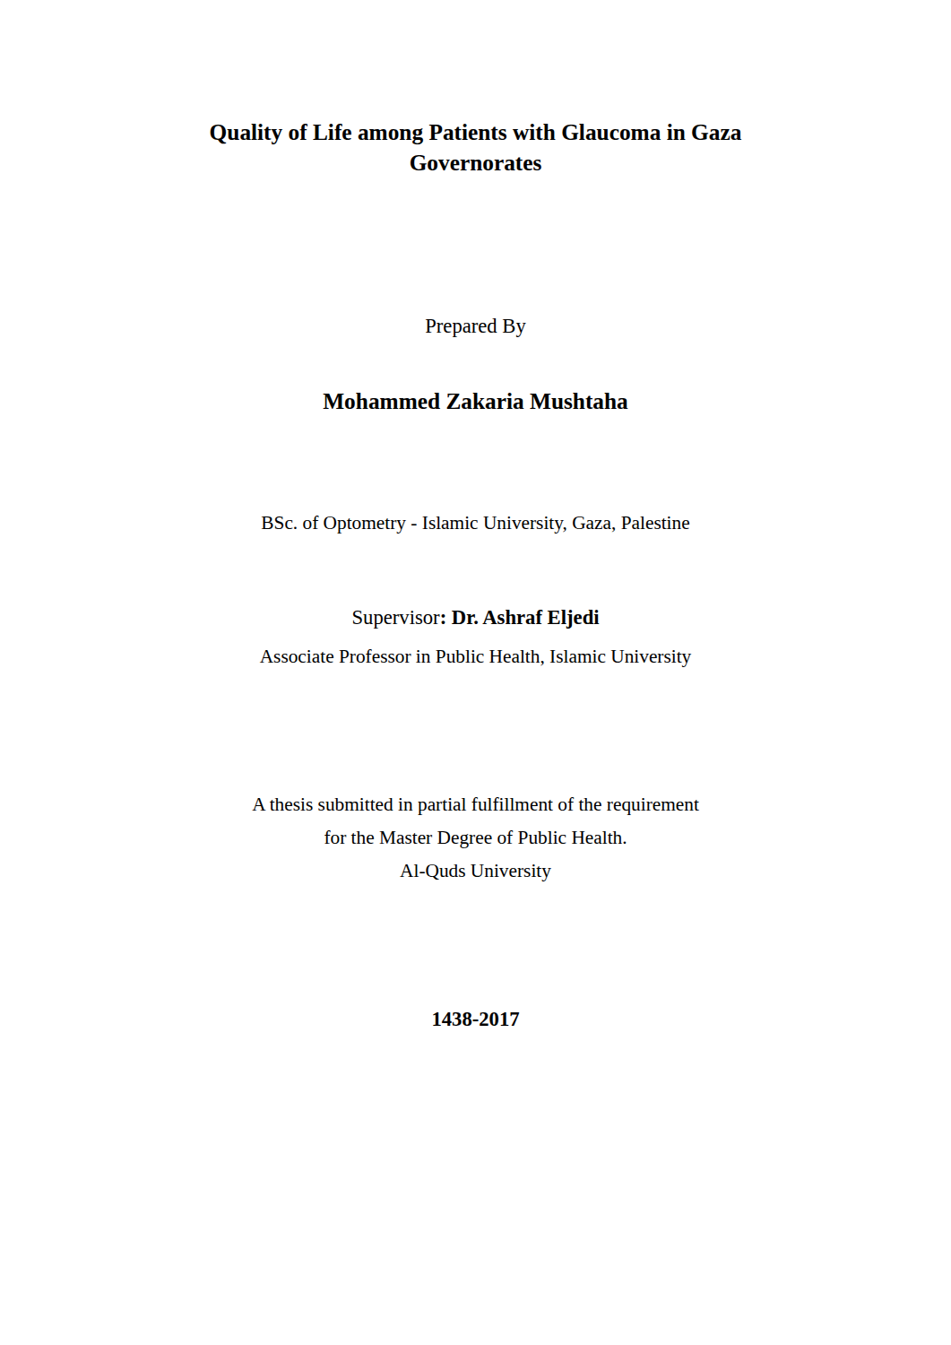Quality of Life among Patients with Glaucoma in Gaza Governorates
Prepared By
Mohammed Zakaria Mushtaha
BSc. of Optometry - Islamic University, Gaza, Palestine
Supervisor: Dr. Ashraf Eljedi
Associate Professor in Public Health, Islamic University
A thesis submitted in partial fulfillment of the requirement
for the Master Degree of Public Health.
Al-Quds University
1438-2017